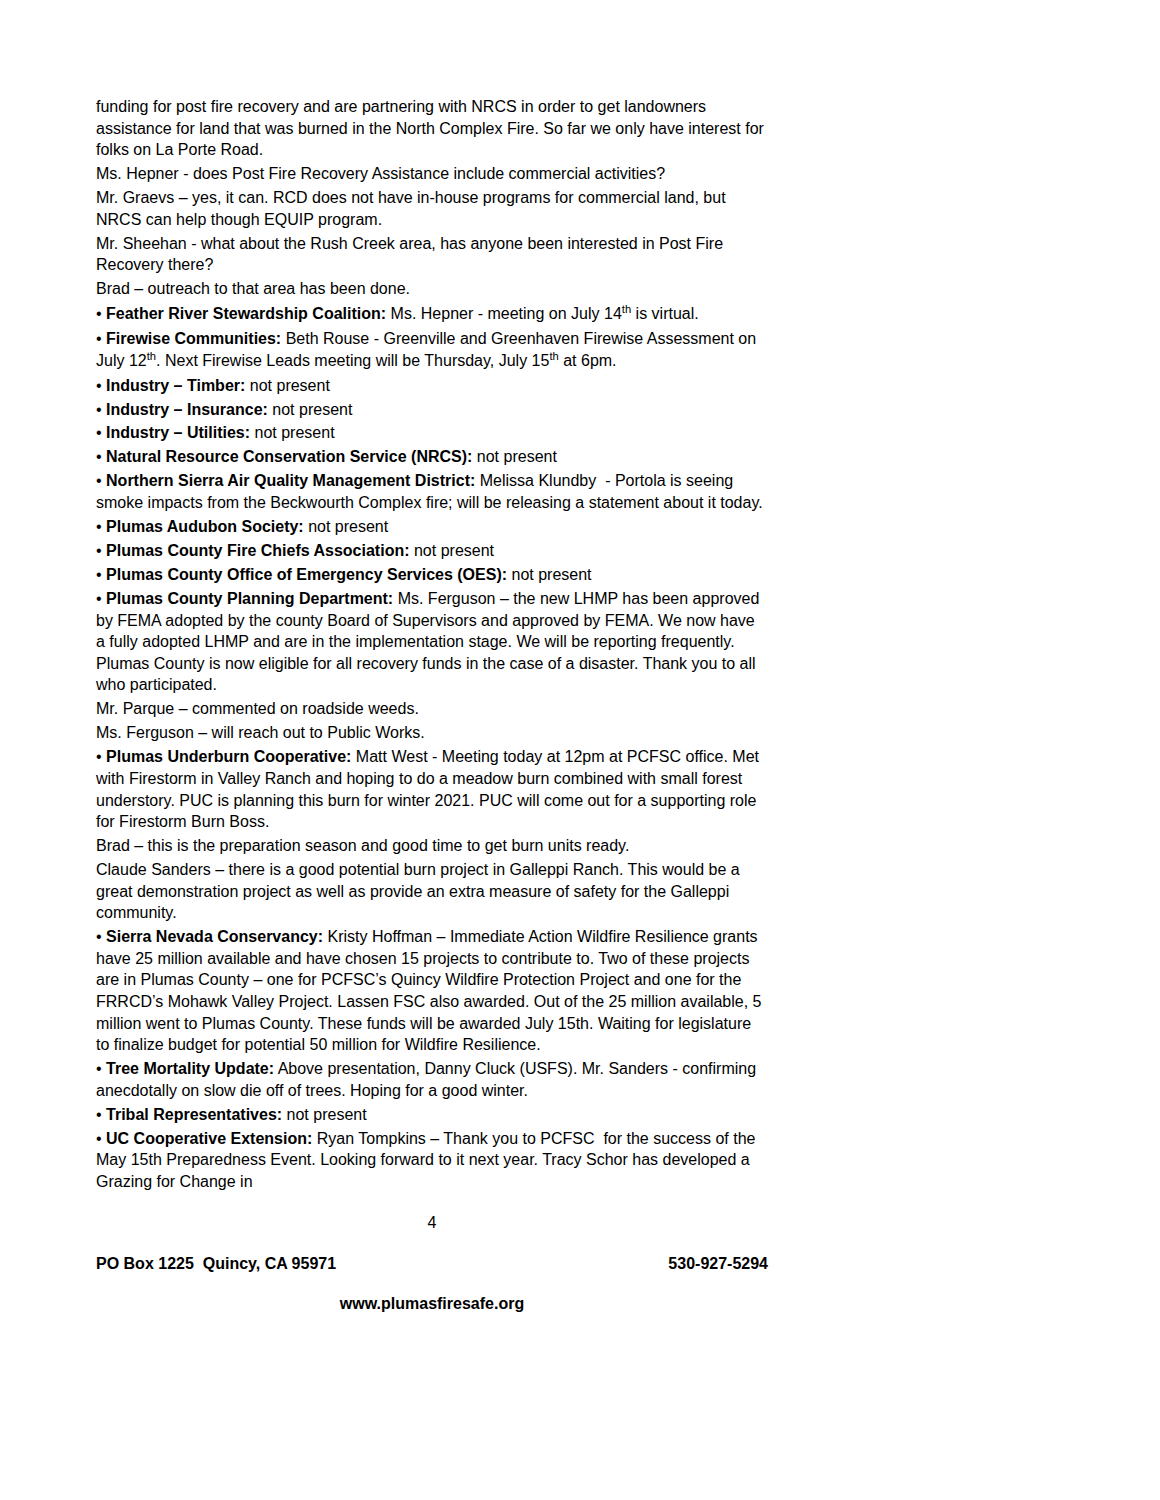funding for post fire recovery and are partnering with NRCS in order to get landowners assistance for land that was burned in the North Complex Fire. So far we only have interest for folks on La Porte Road.
Ms. Hepner - does Post Fire Recovery Assistance include commercial activities?
Mr. Graevs – yes, it can. RCD does not have in-house programs for commercial land, but NRCS can help though EQUIP program.
Mr. Sheehan - what about the Rush Creek area, has anyone been interested in Post Fire Recovery there?
Brad – outreach to that area has been done.
• Feather River Stewardship Coalition: Ms. Hepner - meeting on July 14th is virtual.
• Firewise Communities: Beth Rouse - Greenville and Greenhaven Firewise Assessment on July 12th. Next Firewise Leads meeting will be Thursday, July 15th at 6pm.
• Industry – Timber: not present
• Industry – Insurance: not present
• Industry – Utilities: not present
• Natural Resource Conservation Service (NRCS): not present
• Northern Sierra Air Quality Management District: Melissa Klundby - Portola is seeing smoke impacts from the Beckwourth Complex fire; will be releasing a statement about it today.
• Plumas Audubon Society: not present
• Plumas County Fire Chiefs Association: not present
• Plumas County Office of Emergency Services (OES): not present
• Plumas County Planning Department: Ms. Ferguson – the new LHMP has been approved by FEMA adopted by the county Board of Supervisors and approved by FEMA. We now have a fully adopted LHMP and are in the implementation stage. We will be reporting frequently. Plumas County is now eligible for all recovery funds in the case of a disaster. Thank you to all who participated.
Mr. Parque – commented on roadside weeds.
Ms. Ferguson – will reach out to Public Works.
• Plumas Underburn Cooperative: Matt West - Meeting today at 12pm at PCFSC office. Met with Firestorm in Valley Ranch and hoping to do a meadow burn combined with small forest understory. PUC is planning this burn for winter 2021. PUC will come out for a supporting role for Firestorm Burn Boss.
Brad – this is the preparation season and good time to get burn units ready.
Claude Sanders – there is a good potential burn project in Galleppi Ranch. This would be a great demonstration project as well as provide an extra measure of safety for the Galleppi community.
• Sierra Nevada Conservancy: Kristy Hoffman – Immediate Action Wildfire Resilience grants have 25 million available and have chosen 15 projects to contribute to. Two of these projects are in Plumas County – one for PCFSC’s Quincy Wildfire Protection Project and one for the FRRCD’s Mohawk Valley Project. Lassen FSC also awarded. Out of the 25 million available, 5 million went to Plumas County. These funds will be awarded July 15th. Waiting for legislature to finalize budget for potential 50 million for Wildfire Resilience.
• Tree Mortality Update: Above presentation, Danny Cluck (USFS). Mr. Sanders - confirming anecdotally on slow die off of trees. Hoping for a good winter.
• Tribal Representatives: not present
• UC Cooperative Extension: Ryan Tompkins – Thank you to PCFSC for the success of the May 15th Preparedness Event. Looking forward to it next year. Tracy Schor has developed a Grazing for Change in
4
PO Box 1225 Quincy, CA 95971 530-927-5294
www.plumasfiresafe.org